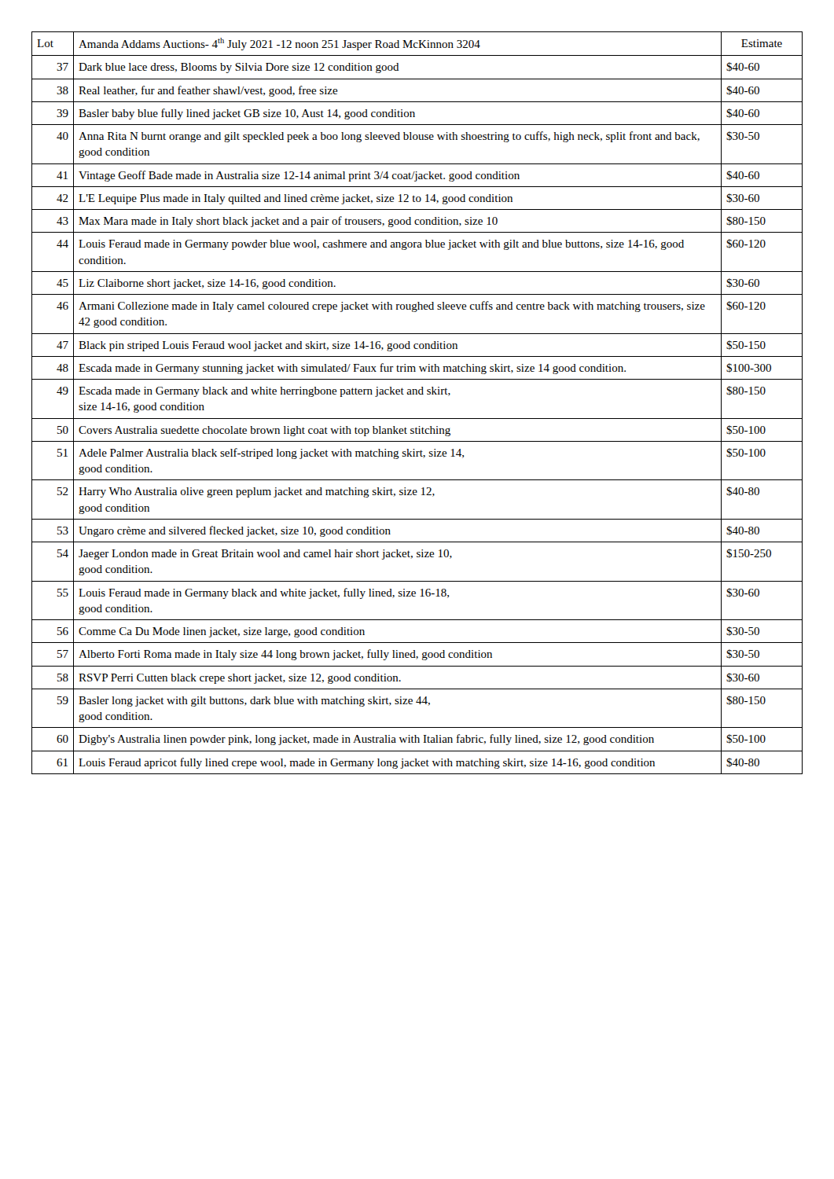| Lot | Amanda Addams Auctions- 4 th July 2021 -12 noon 251 Jasper Road McKinnon 3204 | Estimate |
| --- | --- | --- |
| 37 | Dark blue lace dress, Blooms by Silvia Dore size 12 condition good | $40-60 |
| 38 | Real leather, fur and feather shawl/vest, good, free size | $40-60 |
| 39 | Basler baby blue fully lined jacket GB size 10, Aust 14, good condition | $40-60 |
| 40 | Anna Rita N burnt orange and gilt speckled peek a boo long sleeved blouse with shoestring to cuffs, high neck, split front and back, good condition | $30-50 |
| 41 | Vintage Geoff Bade made in Australia size 12-14 animal print 3/4 coat/jacket. good condition | $40-60 |
| 42 | L'E Lequipe Plus made in Italy quilted and lined crème jacket, size 12 to 14, good condition | $30-60 |
| 43 | Max Mara made in Italy short black jacket and a pair of trousers, good condition, size 10 | $80-150 |
| 44 | Louis Feraud made in Germany powder blue wool, cashmere and angora blue jacket with gilt and blue buttons, size 14-16, good condition. | $60-120 |
| 45 | Liz Claiborne short jacket, size 14-16, good condition. | $30-60 |
| 46 | Armani Collezione made in Italy camel coloured crepe jacket with roughed sleeve cuffs and centre back with matching trousers, size 42 good condition. | $60-120 |
| 47 | Black pin striped Louis Feraud wool jacket and skirt, size 14-16, good condition | $50-150 |
| 48 | Escada made in Germany stunning jacket with simulated/ Faux fur trim with matching skirt, size 14 good condition. | $100-300 |
| 49 | Escada made in Germany black and white herringbone pattern jacket and skirt, size 14-16, good condition | $80-150 |
| 50 | Covers Australia suedette chocolate brown light coat with top blanket stitching | $50-100 |
| 51 | Adele Palmer Australia black self-striped long jacket with matching skirt, size 14, good condition. | $50-100 |
| 52 | Harry Who Australia olive green peplum jacket and matching skirt, size 12, good condition | $40-80 |
| 53 | Ungaro crème and silvered flecked jacket, size 10, good condition | $40-80 |
| 54 | Jaeger London made in Great Britain wool and camel hair short jacket, size 10, good condition. | $150-250 |
| 55 | Louis Feraud made in Germany black and white jacket, fully lined, size 16-18, good condition. | $30-60 |
| 56 | Comme Ca Du Mode linen jacket, size large, good condition | $30-50 |
| 57 | Alberto Forti Roma made in Italy size 44 long brown jacket, fully lined, good condition | $30-50 |
| 58 | RSVP Perri Cutten black crepe short jacket, size 12, good condition. | $30-60 |
| 59 | Basler long jacket with gilt buttons, dark blue with matching skirt, size 44, good condition. | $80-150 |
| 60 | Digby's Australia linen powder pink, long jacket, made in Australia with Italian fabric, fully lined, size 12, good condition | $50-100 |
| 61 | Louis Feraud apricot fully lined crepe wool, made in Germany long jacket with matching skirt, size 14-16, good condition | $40-80 |